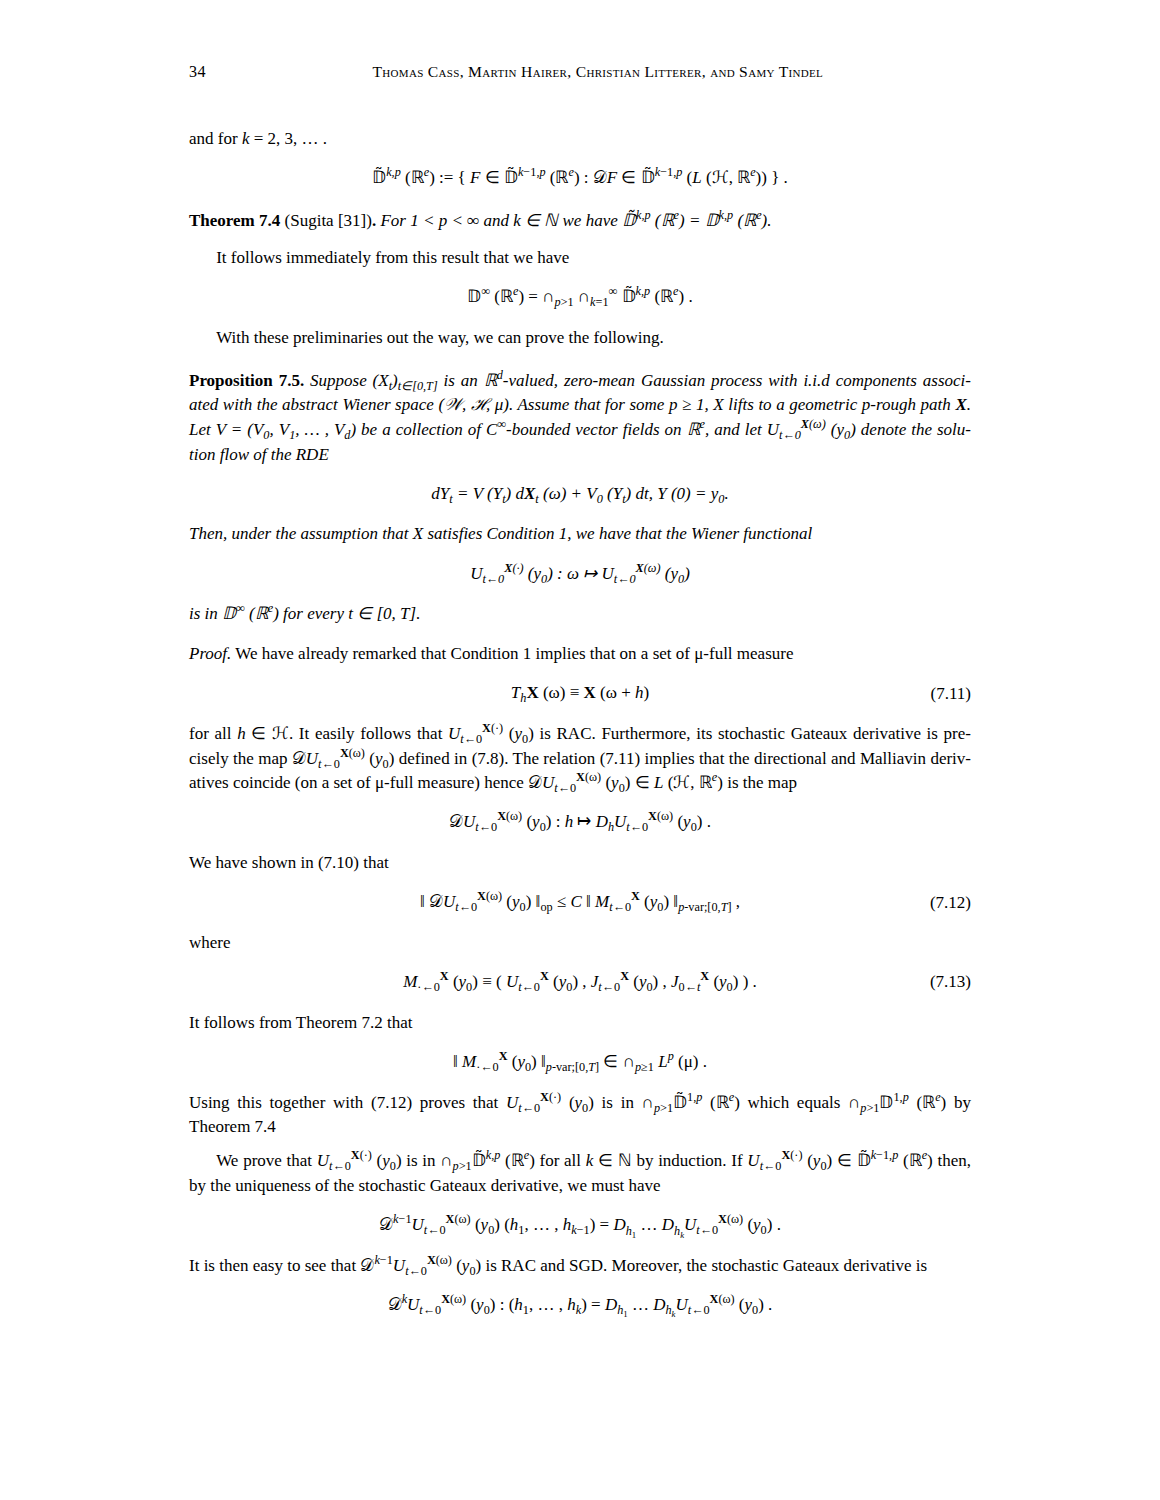34 Thomas Cass, Martin Hairer, Christian Litterer, and Samy Tindel
and for k = 2, 3, … .
𝔻̃k,p (ℝe) := { F ∈ 𝔻̃k−1,p (ℝe) : 𝒟F ∈ 𝔻̃k−1,p (L (ℋ, ℝe)) } .
Theorem 7.4 (Sugita [31]). For 1 < p < ∞ and k ∈ ℕ we have 𝔻̃k,p (ℝe) = 𝔻k,p (ℝe).
It follows immediately from this result that we have
𝔻∞ (ℝe) = ∩p>1 ∩k=1∞ 𝔻̃k,p (ℝe) .
With these preliminaries out the way, we can prove the following.
Proposition 7.5. Suppose (Xt)t∈[0,T] is an ℝd-valued, zero-mean Gaussian process with i.i.d components associated with the abstract Wiener space (𝒲, ℋ, μ). Assume that for some p ≥ 1, X lifts to a geometric p-rough path X. Let V = (V0, V1, … , Vd) be a collection of C∞-bounded vector fields on ℝe, and let Ut←0X(ω) (y0) denote the solution flow of the RDE
dYt = V (Yt) dXt (ω) + V0 (Yt) dt, Y (0) = y0.
Then, under the assumption that X satisfies Condition 1, we have that the Wiener functional
Ut←0X(·) (y0) : ω ↦ Ut←0X(ω) (y0)
is in 𝔻∞ (ℝe) for every t ∈ [0, T].
Proof. We have already remarked that Condition 1 implies that on a set of μ-full measure
ThX (ω) ≡ X (ω + h) (7.11)
for all h ∈ ℋ. It easily follows that Ut←0X(·) (y0) is RAC. Furthermore, its stochastic Gateaux derivative is precisely the map 𝒟Ut←0X(ω) (y0) defined in (7.8). The relation (7.11) implies that the directional and Malliavin derivatives coincide (on a set of μ-full measure) hence 𝒟Ut←0X(ω) (y0) ∈ L (ℋ, ℝe) is the map
𝒟Ut←0X(ω) (y0) : h ↦ DhUt←0X(ω) (y0) .
We have shown in (7.10) that
‖ 𝒟Ut←0X(ω) (y0) ‖op ≤ C ‖ Mt←0X (y0) ‖p-var;[0,T] , (7.12)
where
M·←0X (y0) ≡ ( Ut←0X (y0) , Jt←0X (y0) , J0←tX (y0) ) . (7.13)
It follows from Theorem 7.2 that
‖ M·←0X (y0) ‖p-var;[0,T] ∈ ∩p≥1 Lp (μ) .
Using this together with (7.12) proves that Ut←0X(·) (y0) is in ∩p>1𝔻̃1,p (ℝe) which equals ∩p>1𝔻1,p (ℝe) by Theorem 7.4
We prove that Ut←0X(·) (y0) is in ∩p>1𝔻̃k,p (ℝe) for all k ∈ ℕ by induction. If Ut←0X(·) (y0) ∈ 𝔻̃k−1,p (ℝe) then, by the uniqueness of the stochastic Gateaux derivative, we must have
𝒟k−1Ut←0X(ω) (y0) (h1, … , hk−1) = Dh1 … DhkUt←0X(ω) (y0) .
It is then easy to see that 𝒟k−1Ut←0X(ω) (y0) is RAC and SGD. Moreover, the stochastic Gateaux derivative is
𝒟kUt←0X(ω) (y0) : (h1, … , hk) = Dh1 … DhkUt←0X(ω) (y0) .